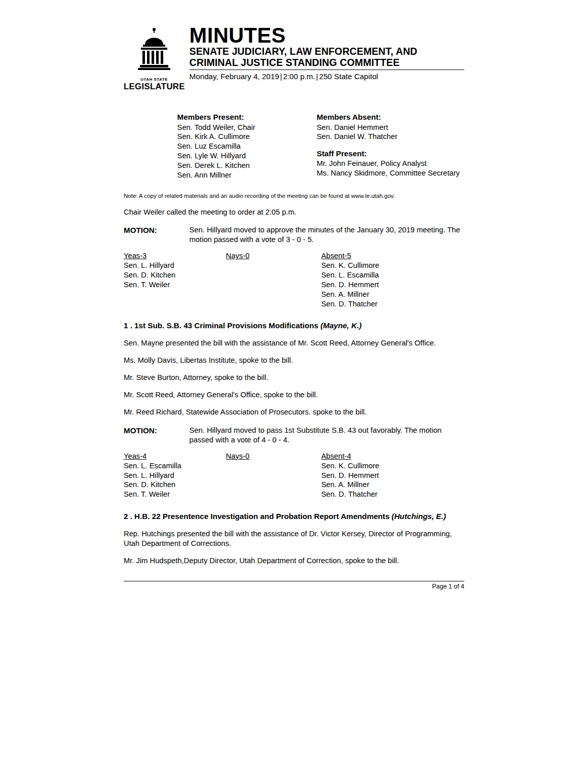UTAH STATE
LEGISLATURE
MINUTES
SENATE JUDICIARY, LAW ENFORCEMENT, AND CRIMINAL JUSTICE STANDING COMMITTEE
Monday, February 4, 2019|2:00 p.m.|250 State Capitol
Members Present:
Sen. Todd Weiler, Chair
Sen. Kirk A. Cullimore
Sen. Luz Escamilla
Sen. Lyle W. Hillyard
Sen. Derek L. Kitchen
Sen. Ann Millner
Members Absent:
Sen. Daniel Hemmert
Sen. Daniel W. Thatcher
Staff Present:
Mr. John Feinauer, Policy Analyst
Ms. Nancy Skidmore, Committee Secretary
Note: A copy of related materials and an audio recording of the meeting can be found at www.le.utah.gov.
Chair Weiler called the meeting to order at 2:05 p.m.
MOTION:
Sen. Hillyard moved to approve the minutes of the January 30, 2019 meeting. The motion passed with a vote of 3 - 0 - 5.
| Yeas-3 | Nays-0 | Absent-5 |
| Sen. L. Hillyard Sen. D. Kitchen Sen. T. Weiler | | Sen. K. Cullimore Sen. L. Escamilla Sen. D. Hemmert Sen. A. Millner Sen. D. Thatcher |
1 . 1st Sub. S.B. 43 Criminal Provisions Modifications (Mayne, K.)
Sen. Mayne presented the bill with the assistance of Mr. Scott Reed, Attorney General's Office.
Ms. Molly Davis, Libertas Institute, spoke to the bill.
Mr. Steve Burton, Attorney, spoke to the bill.
Mr. Scott Reed, Attorney General's Office, spoke to the bill.
Mr. Reed Richard, Statewide Association of Prosecutors. spoke to the bill.
MOTION:
Sen. Hillyard moved to pass 1st Substitute S.B. 43 out favorably. The motion passed with a vote of 4 - 0 - 4.
| Yeas-4 | Nays-0 | Absent-4 |
| Sen. L. Escamilla Sen. L. Hillyard Sen. D. Kitchen Sen. T. Weiler | | Sen. K. Cullimore Sen. D. Hemmert Sen. A. Millner Sen. D. Thatcher |
2 . H.B. 22 Presentence Investigation and Probation Report Amendments (Hutchings, E.)
Rep. Hutchings presented the bill with the assistance of Dr. Victor Kersey, Director of Programming, Utah Department of Corrections.
Mr. Jim Hudspeth,Deputy Director, Utah Department of Correction, spoke to the bill.
Page 1 of 4